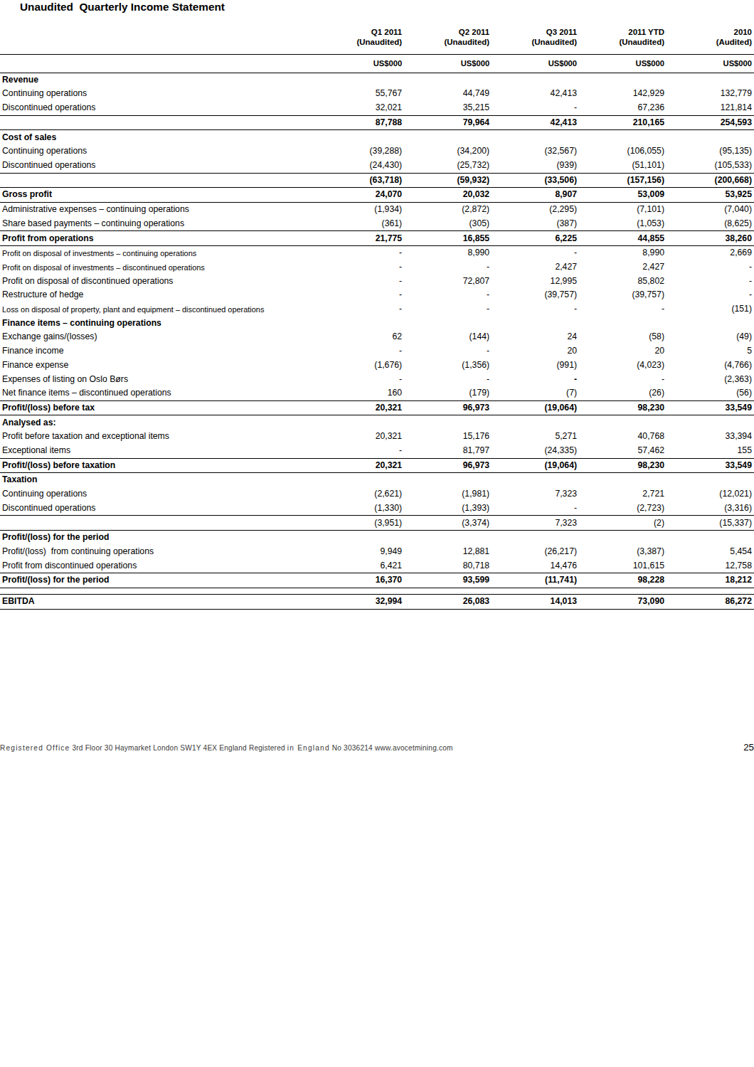4. Unaudited Quarterly Income Statement
| | Q1 2011 (Unaudited) | Q2 2011 (Unaudited) | Q3 2011 (Unaudited) | 2011 YTD (Unaudited) | 2010 (Audited) |
| --- | --- | --- | --- | --- | --- |
| | US$000 | US$000 | US$000 | US$000 | US$000 |
| Revenue | | | | | |
| Continuing operations | 55,767 | 44,749 | 42,413 | 142,929 | 132,779 |
| Discontinued operations | 32,021 | 35,215 | - | 67,236 | 121,814 |
| | 87,788 | 79,964 | 42,413 | 210,165 | 254,593 |
| Cost of sales | | | | | |
| Continuing operations | (39,288) | (34,200) | (32,567) | (106,055) | (95,135) |
| Discontinued operations | (24,430) | (25,732) | (939) | (51,101) | (105,533) |
| | (63,718) | (59,932) | (33,506) | (157,156) | (200,668) |
| Gross profit | 24,070 | 20,032 | 8,907 | 53,009 | 53,925 |
| Administrative expenses – continuing operations | (1,934) | (2,872) | (2,295) | (7,101) | (7,040) |
| Share based payments – continuing operations | (361) | (305) | (387) | (1,053) | (8,625) |
| Profit from operations | 21,775 | 16,855 | 6,225 | 44,855 | 38,260 |
| Profit on disposal of investments – continuing operations | - | 8,990 | - | 8,990 | 2,669 |
| Profit on disposal of investments – discontinued operations | - | - | 2,427 | 2,427 | - |
| Profit on disposal of discontinued operations | - | 72,807 | 12,995 | 85,802 | - |
| Restructure of hedge | - | - | (39,757) | (39,757) | - |
| Loss on disposal of property, plant and equipment – discontinued operations | - | - | - | - | (151) |
| Finance items – continuing operations | | | | | |
| Exchange gains/(losses) | 62 | (144) | 24 | (58) | (49) |
| Finance income | - | - | 20 | 20 | 5 |
| Finance expense | (1,676) | (1,356) | (991) | (4,023) | (4,766) |
| Expenses of listing on Oslo Børs | - | - | - | - | (2,363) |
| Net finance items – discontinued operations | 160 | (179) | (7) | (26) | (56) |
| Profit/(loss) before tax | 20,321 | 96,973 | (19,064) | 98,230 | 33,549 |
| Analysed as: | | | | | |
| Profit before taxation and exceptional items | 20,321 | 15,176 | 5,271 | 40,768 | 33,394 |
| Exceptional items | - | 81,797 | (24,335) | 57,462 | 155 |
| Profit/(loss) before taxation | 20,321 | 96,973 | (19,064) | 98,230 | 33,549 |
| Taxation | | | | | |
| Continuing operations | (2,621) | (1,981) | 7,323 | 2,721 | (12,021) |
| Discontinued operations | (1,330) | (1,393) | - | (2,723) | (3,316) |
| | (3,951) | (3,374) | 7,323 | (2) | (15,337) |
| Profit/(loss) for the period | | | | | |
| Profit/(loss) from continuing operations | 9,949 | 12,881 | (26,217) | (3,387) | 5,454 |
| Profit from discontinued operations | 6,421 | 80,718 | 14,476 | 101,615 | 12,758 |
| Profit/(loss) for the period | 16,370 | 93,599 | (11,741) | 98,228 | 18,212 |
| EBITDA | 32,994 | 26,083 | 14,013 | 73,090 | 86,272 |
Registered Office 3rd Floor 30 Haymarket London SW1Y 4EX England Registered in England No 3036214 www.avocetmining.com
25